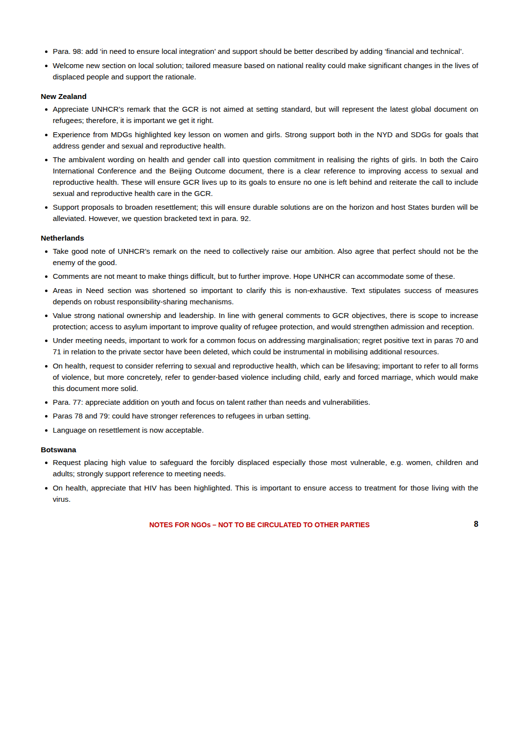Para. 98: add ‘in need to ensure local integration’ and support should be better described by adding ‘financial and technical’.
Welcome new section on local solution; tailored measure based on national reality could make significant changes in the lives of displaced people and support the rationale.
New Zealand
Appreciate UNHCR’s remark that the GCR is not aimed at setting standard, but will represent the latest global document on refugees; therefore, it is important we get it right.
Experience from MDGs highlighted key lesson on women and girls. Strong support both in the NYD and SDGs for goals that address gender and sexual and reproductive health.
The ambivalent wording on health and gender call into question commitment in realising the rights of girls. In both the Cairo International Conference and the Beijing Outcome document, there is a clear reference to improving access to sexual and reproductive health. These will ensure GCR lives up to its goals to ensure no one is left behind and reiterate the call to include sexual and reproductive health care in the GCR.
Support proposals to broaden resettlement; this will ensure durable solutions are on the horizon and host States burden will be alleviated. However, we question bracketed text in para. 92.
Netherlands
Take good note of UNHCR’s remark on the need to collectively raise our ambition. Also agree that perfect should not be the enemy of the good.
Comments are not meant to make things difficult, but to further improve. Hope UNHCR can accommodate some of these.
Areas in Need section was shortened so important to clarify this is non-exhaustive. Text stipulates success of measures depends on robust responsibility-sharing mechanisms.
Value strong national ownership and leadership. In line with general comments to GCR objectives, there is scope to increase protection; access to asylum important to improve quality of refugee protection, and would strengthen admission and reception.
Under meeting needs, important to work for a common focus on addressing marginalisation; regret positive text in paras 70 and 71 in relation to the private sector have been deleted, which could be instrumental in mobilising additional resources.
On health, request to consider referring to sexual and reproductive health, which can be lifesaving; important to refer to all forms of violence, but more concretely, refer to gender-based violence including child, early and forced marriage, which would make this document more solid.
Para. 77: appreciate addition on youth and focus on talent rather than needs and vulnerabilities.
Paras 78 and 79: could have stronger references to refugees in urban setting.
Language on resettlement is now acceptable.
Botswana
Request placing high value to safeguard the forcibly displaced especially those most vulnerable, e.g. women, children and adults; strongly support reference to meeting needs.
On health, appreciate that HIV has been highlighted. This is important to ensure access to treatment for those living with the virus.
NOTES FOR NGOs – NOT TO BE CIRCULATED TO OTHER PARTIES 8